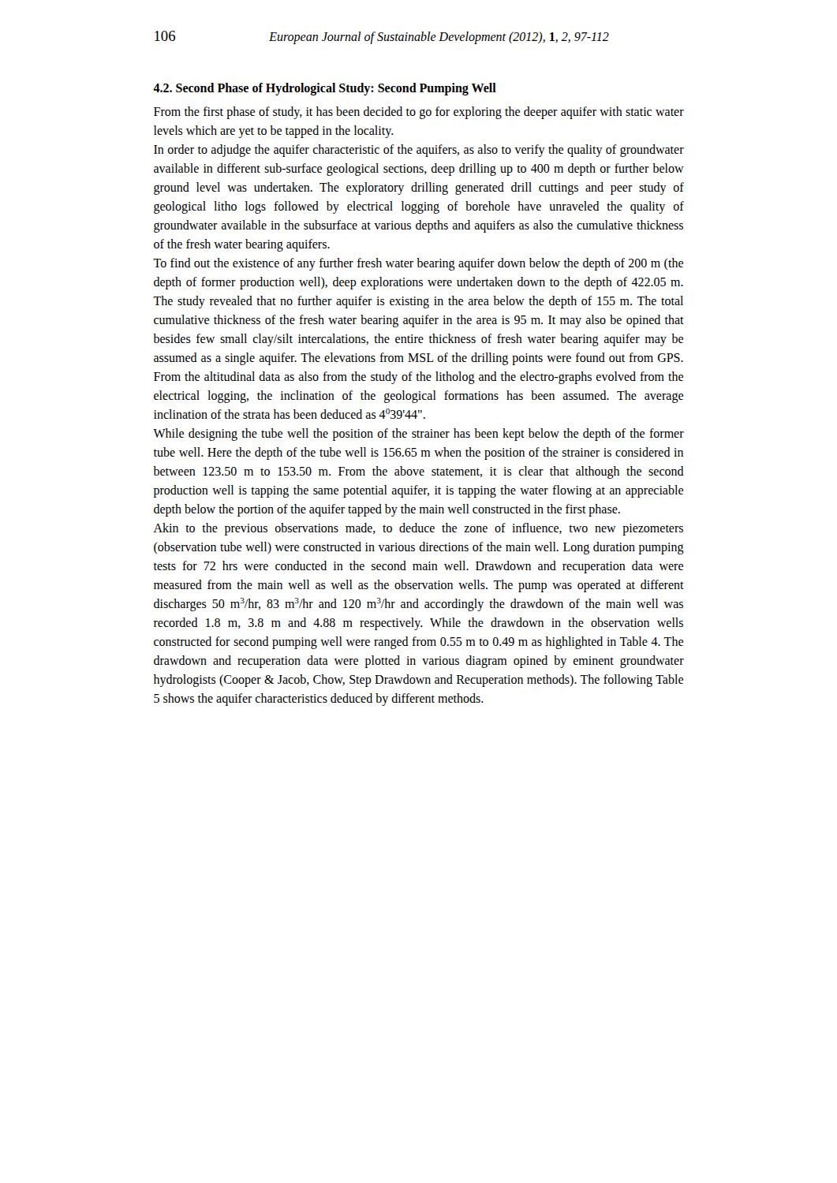106 European Journal of Sustainable Development (2012), 1, 2, 97-112
4.2. Second Phase of Hydrological Study: Second Pumping Well
From the first phase of study, it has been decided to go for exploring the deeper aquifer with static water levels which are yet to be tapped in the locality.
In order to adjudge the aquifer characteristic of the aquifers, as also to verify the quality of groundwater available in different sub-surface geological sections, deep drilling up to 400 m depth or further below ground level was undertaken. The exploratory drilling generated drill cuttings and peer study of geological litho logs followed by electrical logging of borehole have unraveled the quality of groundwater available in the subsurface at various depths and aquifers as also the cumulative thickness of the fresh water bearing aquifers.
To find out the existence of any further fresh water bearing aquifer down below the depth of 200 m (the depth of former production well), deep explorations were undertaken down to the depth of 422.05 m. The study revealed that no further aquifer is existing in the area below the depth of 155 m. The total cumulative thickness of the fresh water bearing aquifer in the area is 95 m. It may also be opined that besides few small clay/silt intercalations, the entire thickness of fresh water bearing aquifer may be assumed as a single aquifer. The elevations from MSL of the drilling points were found out from GPS. From the altitudinal data as also from the study of the litholog and the electro-graphs evolved from the electrical logging, the inclination of the geological formations has been assumed. The average inclination of the strata has been deduced as 4039'44".
While designing the tube well the position of the strainer has been kept below the depth of the former tube well. Here the depth of the tube well is 156.65 m when the position of the strainer is considered in between 123.50 m to 153.50 m. From the above statement, it is clear that although the second production well is tapping the same potential aquifer, it is tapping the water flowing at an appreciable depth below the portion of the aquifer tapped by the main well constructed in the first phase.
Akin to the previous observations made, to deduce the zone of influence, two new piezometers (observation tube well) were constructed in various directions of the main well. Long duration pumping tests for 72 hrs were conducted in the second main well. Drawdown and recuperation data were measured from the main well as well as the observation wells. The pump was operated at different discharges 50 m3/hr, 83 m3/hr and 120 m3/hr and accordingly the drawdown of the main well was recorded 1.8 m, 3.8 m and 4.88 m respectively. While the drawdown in the observation wells constructed for second pumping well were ranged from 0.55 m to 0.49 m as highlighted in Table 4. The drawdown and recuperation data were plotted in various diagram opined by eminent groundwater hydrologists (Cooper & Jacob, Chow, Step Drawdown and Recuperation methods). The following Table 5 shows the aquifer characteristics deduced by different methods.